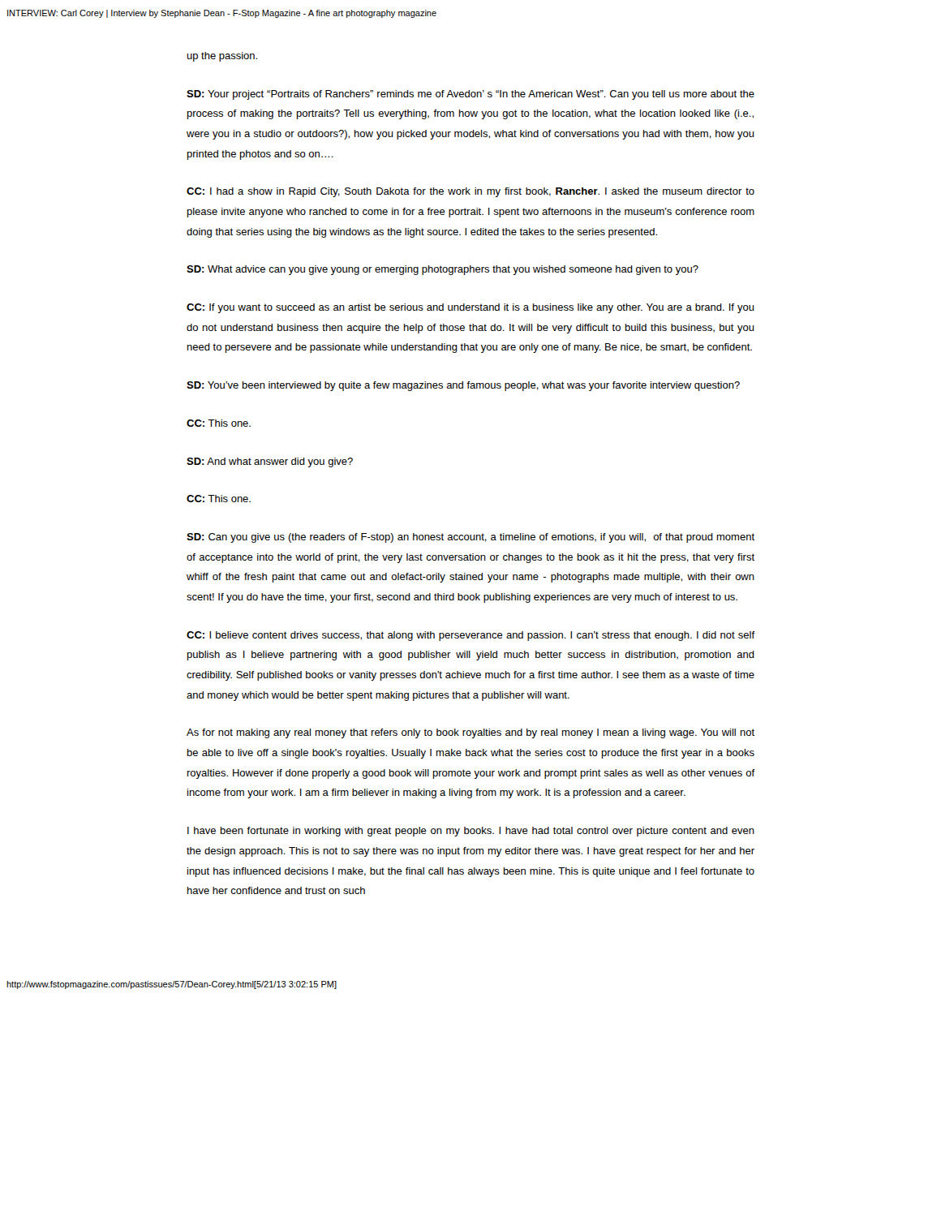INTERVIEW: Carl Corey | Interview by Stephanie Dean - F-Stop Magazine - A fine art photography magazine
up the passion.
SD: Your project “Portraits of Ranchers” reminds me of Avedon’ s “In the American West”. Can you tell us more about the process of making the portraits? Tell us everything, from how you got to the location, what the location looked like (i.e., were you in a studio or outdoors?), how you picked your models, what kind of conversations you had with them, how you printed the photos and so on….
CC: I had a show in Rapid City, South Dakota for the work in my first book, Rancher. I asked the museum director to please invite anyone who ranched to come in for a free portrait. I spent two afternoons in the museum's conference room doing that series using the big windows as the light source. I edited the takes to the series presented.
SD: What advice can you give young or emerging photographers that you wished someone had given to you?
CC: If you want to succeed as an artist be serious and understand it is a business like any other. You are a brand. If you do not understand business then acquire the help of those that do. It will be very difficult to build this business, but you need to persevere and be passionate while understanding that you are only one of many. Be nice, be smart, be confident.
SD: You’ve been interviewed by quite a few magazines and famous people, what was your favorite interview question?
CC: This one.
SD: And what answer did you give?
CC: This one.
SD: Can you give us (the readers of F-stop) an honest account, a timeline of emotions, if you will, of that proud moment of acceptance into the world of print, the very last conversation or changes to the book as it hit the press, that very first whiff of the fresh paint that came out and olefact-orily stained your name - photographs made multiple, with their own scent! If you do have the time, your first, second and third book publishing experiences are very much of interest to us.
CC: I believe content drives success, that along with perseverance and passion. I can't stress that enough. I did not self publish as I believe partnering with a good publisher will yield much better success in distribution, promotion and credibility. Self published books or vanity presses don't achieve much for a first time author. I see them as a waste of time and money which would be better spent making pictures that a publisher will want.
As for not making any real money that refers only to book royalties and by real money I mean a living wage. You will not be able to live off a single book's royalties. Usually I make back what the series cost to produce the first year in a books royalties. However if done properly a good book will promote your work and prompt print sales as well as other venues of income from your work. I am a firm believer in making a living from my work. It is a profession and a career.
I have been fortunate in working with great people on my books. I have had total control over picture content and even the design approach. This is not to say there was no input from my editor there was. I have great respect for her and her input has influenced decisions I make, but the final call has always been mine. This is quite unique and I feel fortunate to have her confidence and trust on such
http://www.fstopmagazine.com/pastissues/57/Dean-Corey.html[5/21/13 3:02:15 PM]